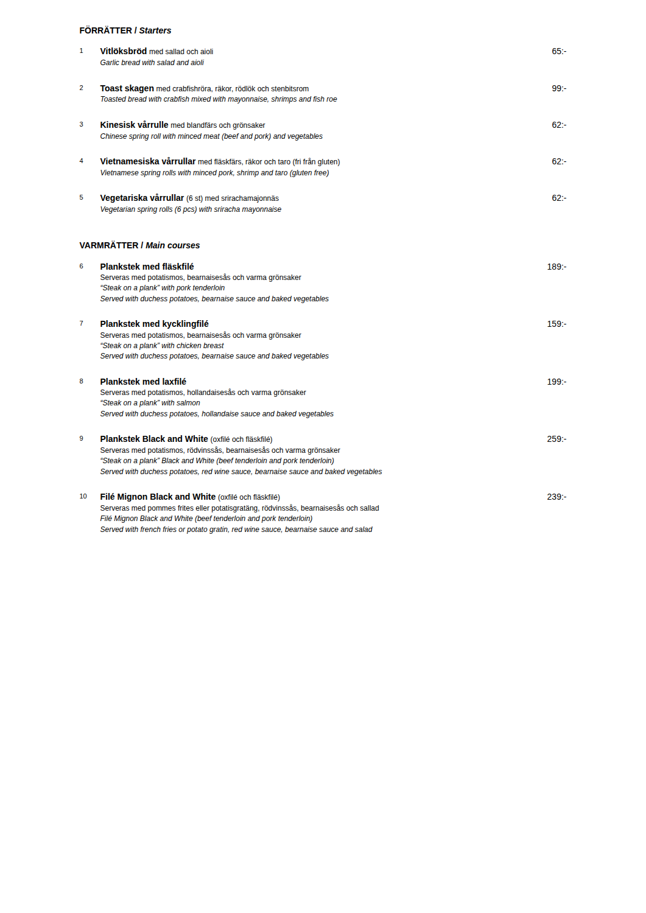FÖRRÄTTER / Starters
1
Vitlöksbröd med sallad och aioli
Garlic bread with salad and aioli
65:-
2
Toast skagen med crabfishröra, räkor, rödlök och stenbitsrom
Toasted bread with crabfish mixed with mayonnaise, shrimps and fish roe
99:-
3
Kinesisk vårrulle med blandfärs och grönsaker
Chinese spring roll with minced meat (beef and pork) and vegetables
62:-
4
Vietnamesiska vårrullar med fläskfärs, räkor och taro (fri från gluten)
Vietnamese spring rolls with minced pork, shrimp and taro (gluten free)
62:-
5
Vegetariska vårrullar (6 st) med srirachamajonnäs
Vegetarian spring rolls (6 pcs) with sriracha mayonnaise
62:-
VARMRÄTTER / Main courses
6
Plankstek med fläskfilé
Serveras med potatismos, bearnaisesås och varma grönsaker
“Steak on a plank” with pork tenderloin
Served with duchess potatoes, bearnaise sauce and baked vegetables
189:-
7
Plankstek med kycklingfilé
Serveras med potatismos, bearnaisesås och varma grönsaker
“Steak on a plank” with chicken breast
Served with duchess potatoes, bearnaise sauce and baked vegetables
159:-
8
Plankstek med laxfilé
Serveras med potatismos, hollandaisesås och varma grönsaker
“Steak on a plank” with salmon
Served with duchess potatoes, hollandaise sauce and baked vegetables
199:-
9
Plankstek Black and White (oxfilé och fläskfilé)
Serveras med potatismos, rödvinssås, bearnaisesås och varma grönsaker
“Steak on a plank” Black and White (beef tenderloin and pork tenderloin)
Served with duchess potatoes, red wine sauce, bearnaise sauce and baked vegetables
259:-
10
Filé Mignon Black and White (oxfilé och fläskfilé)
Serveras med pommes frites eller potatisgratäng, rödvinssås, bearnaisesås och sallad
Filé Mignon Black and White (beef tenderloin and pork tenderloin)
Served with french fries or potato gratin, red wine sauce, bearnaise sauce and salad
239:-